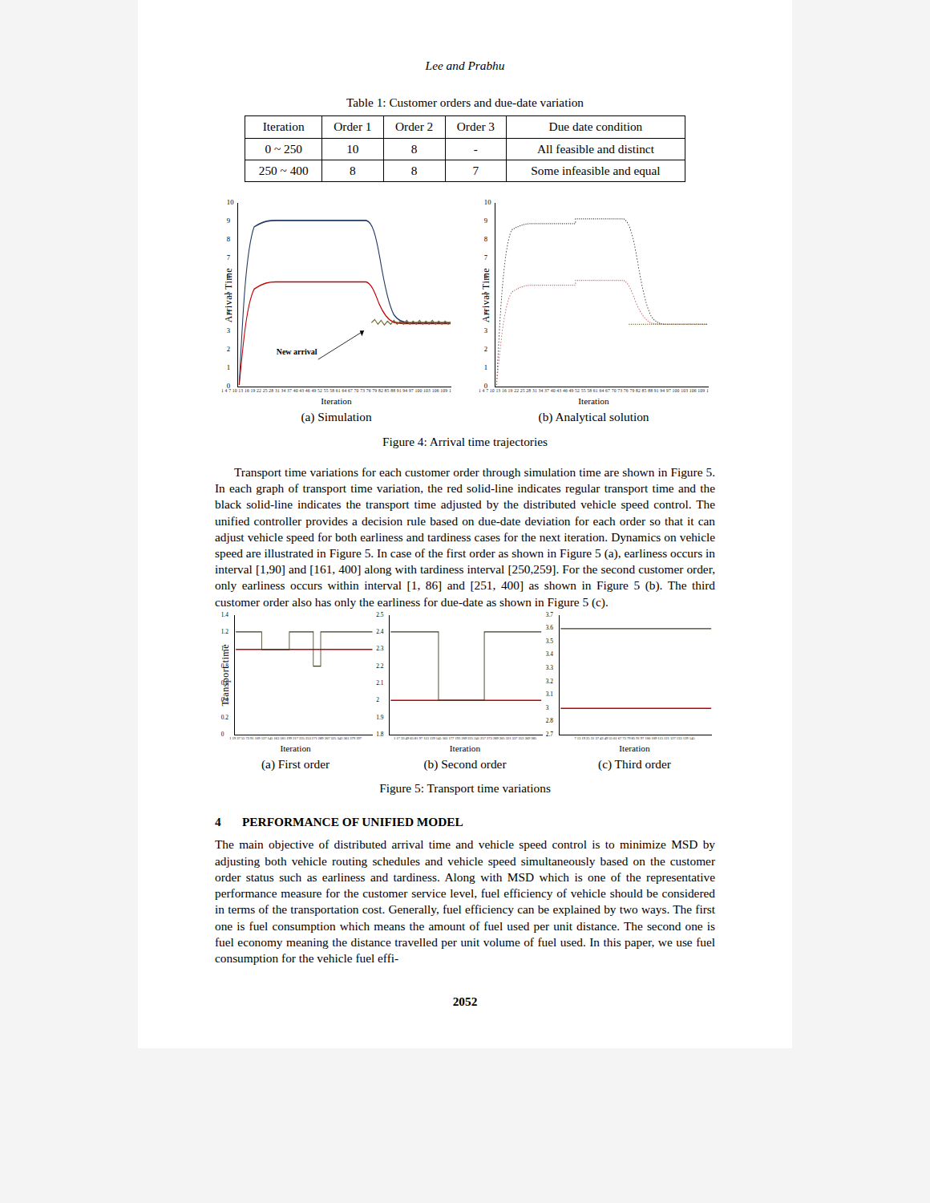Lee and Prabhu
Table 1: Customer orders and due-date variation
| Iteration | Order 1 | Order 2 | Order 3 | Due date condition |
| --- | --- | --- | --- | --- |
| 0 ~ 250 | 10 | 8 | - | All feasible and distinct |
| 250 ~ 400 | 8 | 8 | 7 | Some infeasible and equal |
Arrival Time
10 9 8 7 6 5 4 3 2 1 0 New arrival
1 4 7 10 13 16 19 22 25 28 31 34 37 40 43 46 49 52 55 58 61 64 67 70 73 76 79 82 85 88 91 94 97 100 103 106 109 112 115 118 121 124 127 130 133 136 139 142 145 148 151 154 157 160 163 166 169 172 175 178 181 184 187 190 193 196 199 202 205 208 211 214 217 220 223 226 229 232 235 238 241 244 247 250 253 256 259 262 265 268 271 274 277 280 283 286 289 292 295 298 301 304 307 310 313 316 319 322 325 328 331 334 337 340 343 346 349 352 355 358 361 364 367 370 373 376 379 382 385 388 391 394 397 400
Iteration
(a) Simulation
Arrival Time
10 9 8 7 6 5 4 3 2 1 0
1 4 7 10 13 16 19 22 25 28 31 34 37 40 43 46 49 52 55 58 61 64 67 70 73 76 79 82 85 88 91 94 97 100 103 106 109 112 115 118 121 124 127 130 133 136 139 142 145 148 151 154 157 160 163 166 169 172 175 178 181 184 187 190 193 196 199 202 205 208 211 214 217 220 223 226 229 232 235 238 241 244 247 250 253 256 259 262 265 268 271 274 277 280 283 286 289 292 295 298 301 304 307 310 313 316 319 322 325 328 331 334 337 340 343 346 349 352 355 358 361 364 367 370 373 376 379 382 385 388 391 394 397 400
Iteration
(b) Analytical solution
Figure 4: Arrival time trajectories
Transport time variations for each customer order through simulation time are shown in Figure 5. In each graph of transport time variation, the red solid-line indicates regular transport time and the black solid-line indicates the transport time adjusted by the distributed vehicle speed control. The unified controller provides a decision rule based on due-date deviation for each order so that it can adjust vehicle speed for both earliness and tardiness cases for the next iteration. Dynamics on vehicle speed are illustrated in Figure 5. In case of the first order as shown in Figure 5 (a), earliness occurs in interval [1,90] and [161, 400] along with tardiness interval [250,259]. For the second customer order, only earliness occurs within interval [1, 86] and [251, 400] as shown in Figure 5 (b). The third customer order also has only the earliness for due-date as shown in Figure 5 (c).
Transport time
1.4 1.2 1 0.8 0.6 0.4 0.2 0
1 19 37 55 73 91 109 127 145 163 181 199 217 235 253 271 289 307 325 343 361 379 397
Iteration
(a) First order
2.5 2.4 2.3 2.2 2.1 2 1.9 1.8
1 17 33 49 65 81 97 113 129 145 161 177 193 209 225 241 257 273 289 305 321 337 353 369 385
Iteration
(b) Second order
3.7 3.6 3.5 3.4 3.3 3.2 3.1 3 2.8 2.7
7 13 19 25 31 37 43 49 55 61 67 73 79 85 91 97 100 109 115 121 127 133 139 145
Iteration
(c) Third order
Figure 5: Transport time variations
4 PERFORMANCE OF UNIFIED MODEL
The main objective of distributed arrival time and vehicle speed control is to minimize MSD by adjusting both vehicle routing schedules and vehicle speed simultaneously based on the customer order status such as earliness and tardiness. Along with MSD which is one of the representative performance measure for the customer service level, fuel efficiency of vehicle should be considered in terms of the transportation cost. Generally, fuel efficiency can be explained by two ways. The first one is fuel consumption which means the amount of fuel used per unit distance. The second one is fuel economy meaning the distance travelled per unit volume of fuel used. In this paper, we use fuel consumption for the vehicle fuel effi-
2052